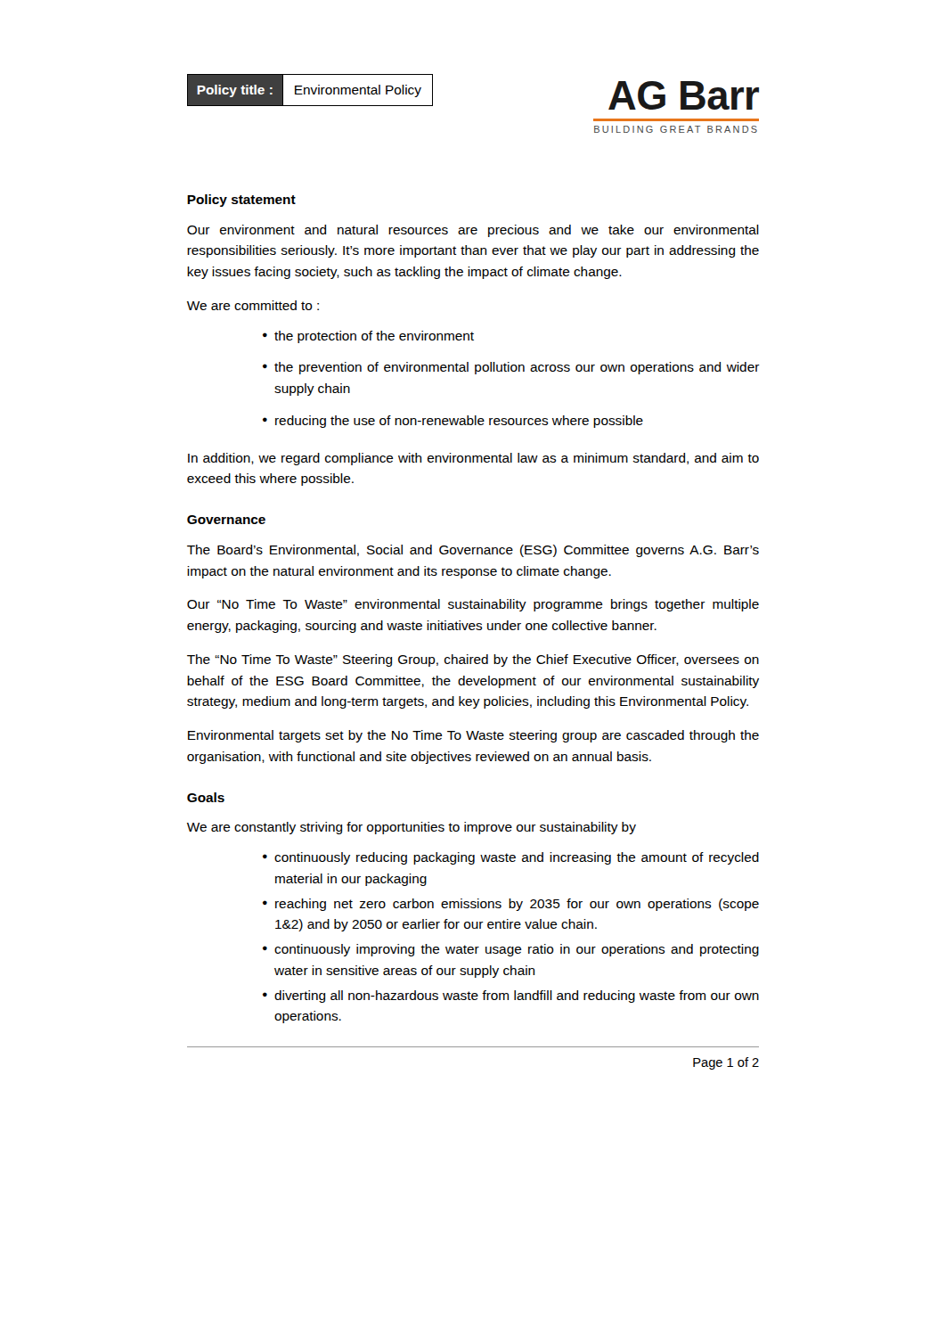Policy title :
Environmental Policy
AG Barr
BUILDING GREAT BRANDS
Policy statement
Our environment and natural resources are precious and we take our environmental responsibilities seriously. It’s more important than ever that we play our part in addressing the key issues facing society, such as tackling the impact of climate change.
We are committed to :
the protection of the environment
the prevention of environmental pollution across our own operations and wider supply chain
reducing the use of non-renewable resources where possible
In addition, we regard compliance with environmental law as a minimum standard, and aim to exceed this where possible.
Governance
The Board’s Environmental, Social and Governance (ESG) Committee governs A.G. Barr’s impact on the natural environment and its response to climate change.
Our “No Time To Waste” environmental sustainability programme brings together multiple energy, packaging, sourcing and waste initiatives under one collective banner.
The “No Time To Waste” Steering Group, chaired by the Chief Executive Officer, oversees on behalf of the ESG Board Committee, the development of our environmental sustainability strategy, medium and long-term targets, and key policies, including this Environmental Policy.
Environmental targets set by the No Time To Waste steering group are cascaded through the organisation, with functional and site objectives reviewed on an annual basis.
Goals
We are constantly striving for opportunities to improve our sustainability by
continuously reducing packaging waste and increasing the amount of recycled material in our packaging
reaching net zero carbon emissions by 2035 for our own operations (scope 1&2) and by 2050 or earlier for our entire value chain.
continuously improving the water usage ratio in our operations and protecting water in sensitive areas of our supply chain
diverting all non-hazardous waste from landfill and reducing waste from our own operations.
Page 1 of 2